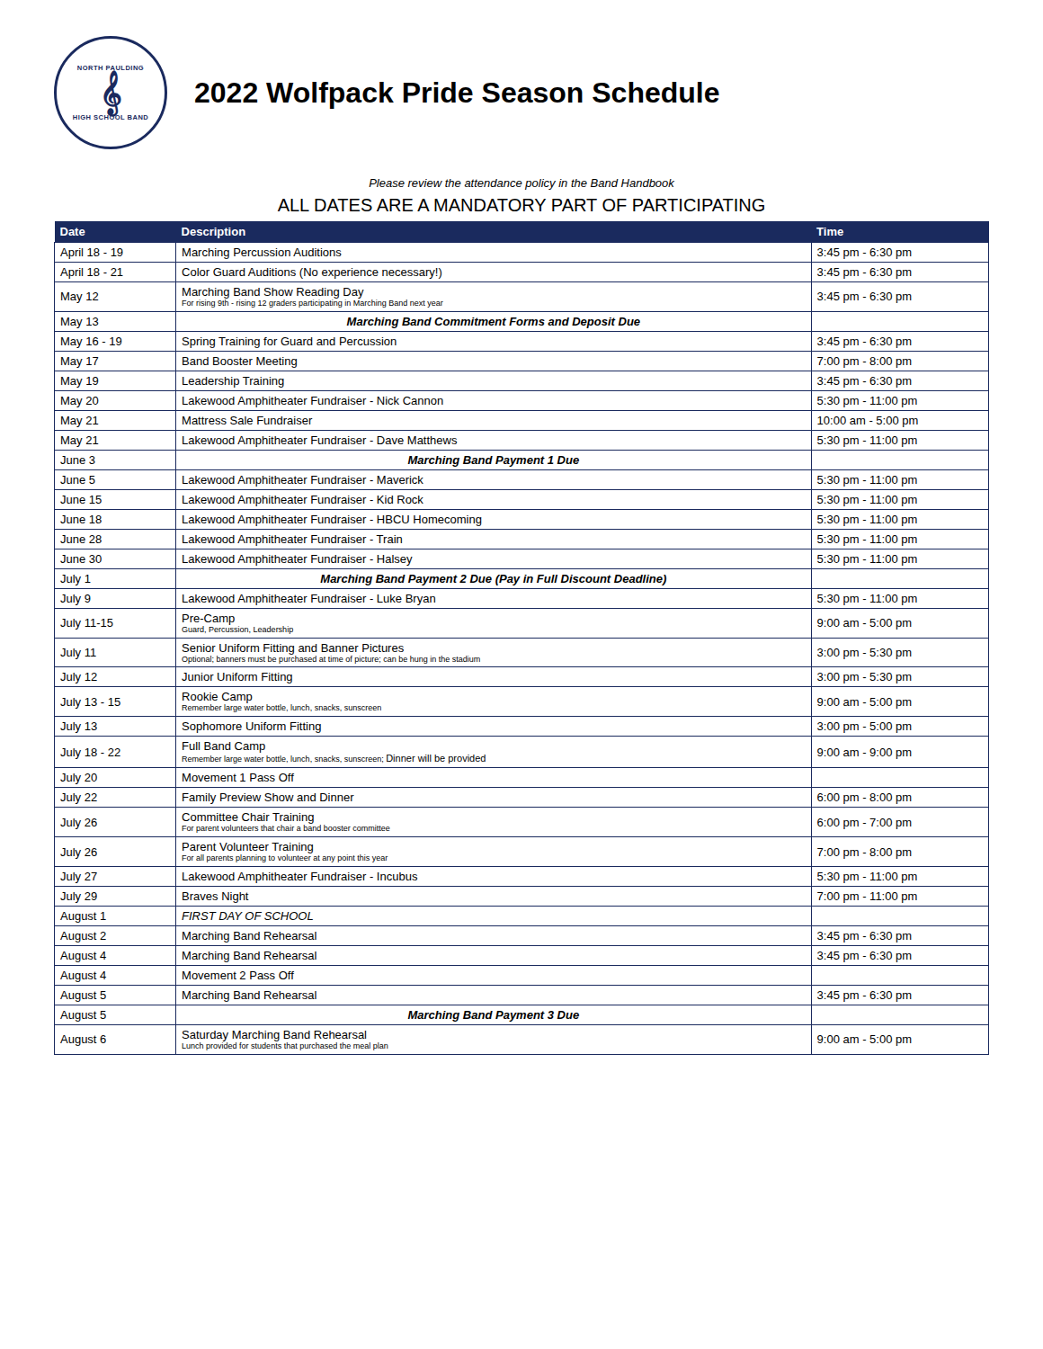NORTH PAULDING
𝄞
HIGH SCHOOL BAND
2022 Wolfpack Pride Season Schedule
Please review the attendance policy in the Band Handbook
ALL DATES ARE A MANDATORY PART OF PARTICIPATING
| Date | Description | Time |
| --- | --- | --- |
| April 18 - 19 | Marching Percussion Auditions | 3:45 pm - 6:30 pm |
| April 18 - 21 | Color Guard Auditions (No experience necessary!) | 3:45 pm - 6:30 pm |
| May 12 | Marching Band Show Reading Day For rising 9th - rising 12 graders participating in Marching Band next year | 3:45 pm - 6:30 pm |
| May 13 | Marching Band Commitment Forms and Deposit Due | |
| May 16 - 19 | Spring Training for Guard and Percussion | 3:45 pm - 6:30 pm |
| May 17 | Band Booster Meeting | 7:00 pm - 8:00 pm |
| May 19 | Leadership Training | 3:45 pm - 6:30 pm |
| May 20 | Lakewood Amphitheater Fundraiser - Nick Cannon | 5:30 pm - 11:00 pm |
| May 21 | Mattress Sale Fundraiser | 10:00 am - 5:00 pm |
| May 21 | Lakewood Amphitheater Fundraiser - Dave Matthews | 5:30 pm - 11:00 pm |
| June 3 | Marching Band Payment 1 Due | |
| June 5 | Lakewood Amphitheater Fundraiser - Maverick | 5:30 pm - 11:00 pm |
| June 15 | Lakewood Amphitheater Fundraiser - Kid Rock | 5:30 pm - 11:00 pm |
| June 18 | Lakewood Amphitheater Fundraiser - HBCU Homecoming | 5:30 pm - 11:00 pm |
| June 28 | Lakewood Amphitheater Fundraiser - Train | 5:30 pm - 11:00 pm |
| June 30 | Lakewood Amphitheater Fundraiser - Halsey | 5:30 pm - 11:00 pm |
| July 1 | Marching Band Payment 2 Due (Pay in Full Discount Deadline) | |
| July 9 | Lakewood Amphitheater Fundraiser - Luke Bryan | 5:30 pm - 11:00 pm |
| July 11-15 | Pre-Camp Guard, Percussion, Leadership | 9:00 am - 5:00 pm |
| July 11 | Senior Uniform Fitting and Banner Pictures Optional; banners must be purchased at time of picture; can be hung in the stadium | 3:00 pm - 5:30 pm |
| July 12 | Junior Uniform Fitting | 3:00 pm - 5:30 pm |
| July 13 - 15 | Rookie Camp Remember large water bottle, lunch, snacks, sunscreen | 9:00 am - 5:00 pm |
| July 13 | Sophomore Uniform Fitting | 3:00 pm - 5:00 pm |
| July 18 - 22 | Full Band Camp Remember large water bottle, lunch, snacks, sunscreen; Dinner will be provided | 9:00 am - 9:00 pm |
| July 20 | Movement 1 Pass Off | |
| July 22 | Family Preview Show and Dinner | 6:00 pm - 8:00 pm |
| July 26 | Committee Chair Training For parent volunteers that chair a band booster committee | 6:00 pm - 7:00 pm |
| July 26 | Parent Volunteer Training For all parents planning to volunteer at any point this year | 7:00 pm - 8:00 pm |
| July 27 | Lakewood Amphitheater Fundraiser - Incubus | 5:30 pm - 11:00 pm |
| July 29 | Braves Night | 7:00 pm - 11:00 pm |
| August 1 | FIRST DAY OF SCHOOL | |
| August 2 | Marching Band Rehearsal | 3:45 pm - 6:30 pm |
| August 4 | Marching Band Rehearsal | 3:45 pm - 6:30 pm |
| August 4 | Movement 2 Pass Off | |
| August 5 | Marching Band Rehearsal | 3:45 pm - 6:30 pm |
| August 5 | Marching Band Payment 3 Due | |
| August 6 | Saturday Marching Band Rehearsal Lunch provided for students that purchased the meal plan | 9:00 am - 5:00 pm |